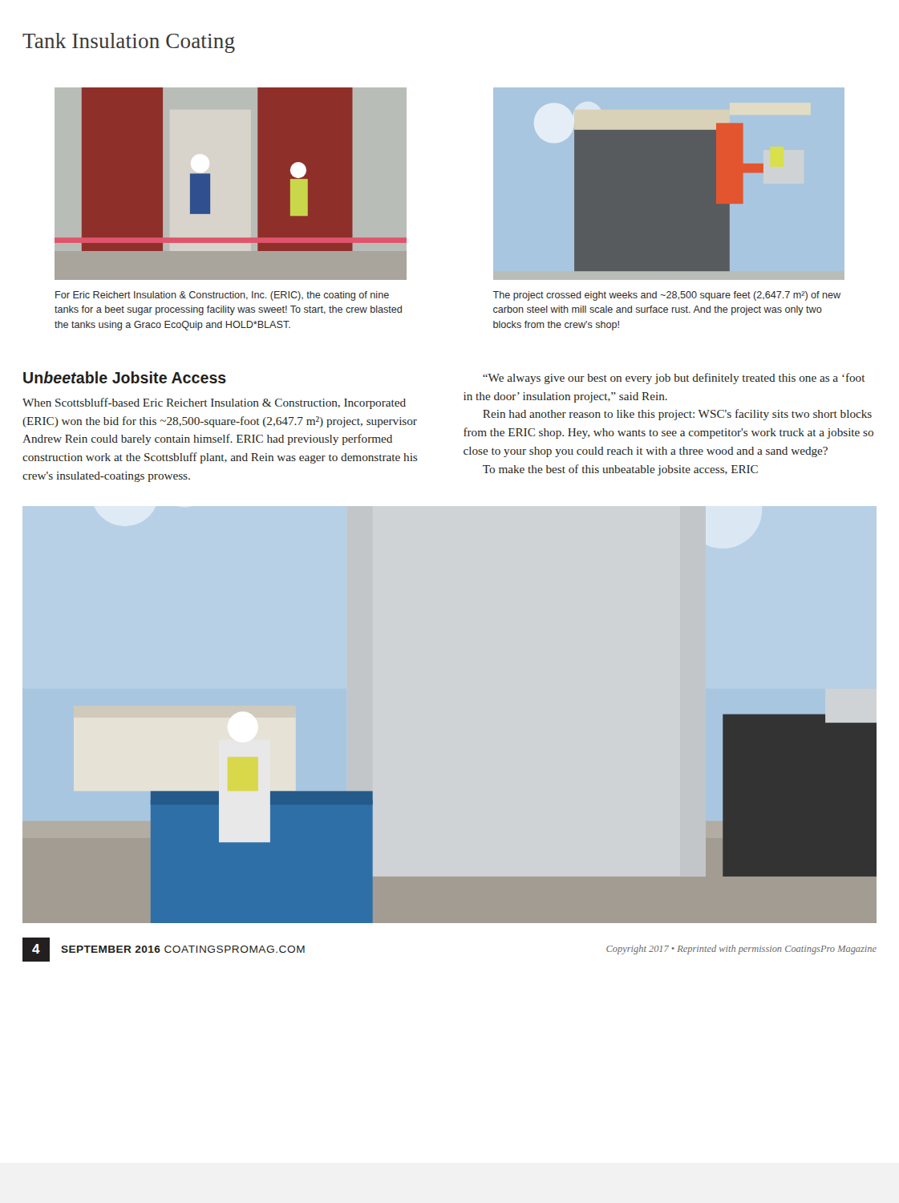Tank Insulation Coating
For Eric Reichert Insulation & Construction, Inc. (ERIC), the coating of nine tanks for a beet sugar processing facility was sweet! To start, the crew blasted the tanks using a Graco EcoQuip and HOLD*BLAST.
The project crossed eight weeks and ~28,500 square feet (2,647.7 m²) of new carbon steel with mill scale and surface rust. And the project was only two blocks from the crew's shop!
Unbeetable Jobsite Access
When Scottsbluff-based Eric Reichert Insulation & Construction, Incorporated (ERIC) won the bid for this ~28,500-square-foot (2,647.7 m²) project, supervisor Andrew Rein could barely contain himself. ERIC had previously performed construction work at the Scottsbluff plant, and Rein was eager to demonstrate his crew's insulated-coatings prowess.
“We always give our best on every job but definitely treated this one as a ‘foot in the door’ insulation project,” said Rein.
Rein had another reason to like this project: WSC's facility sits two short blocks from the ERIC shop. Hey, who wants to see a competitor's work truck at a jobsite so close to your shop you could reach it with a three wood and a sand wedge?
To make the best of this unbeatable jobsite access, ERIC
4
SEPTEMBER 2016 COATINGSPROMAG.COM
Copyright 2017 • Reprinted with permission CoatingsPro Magazine